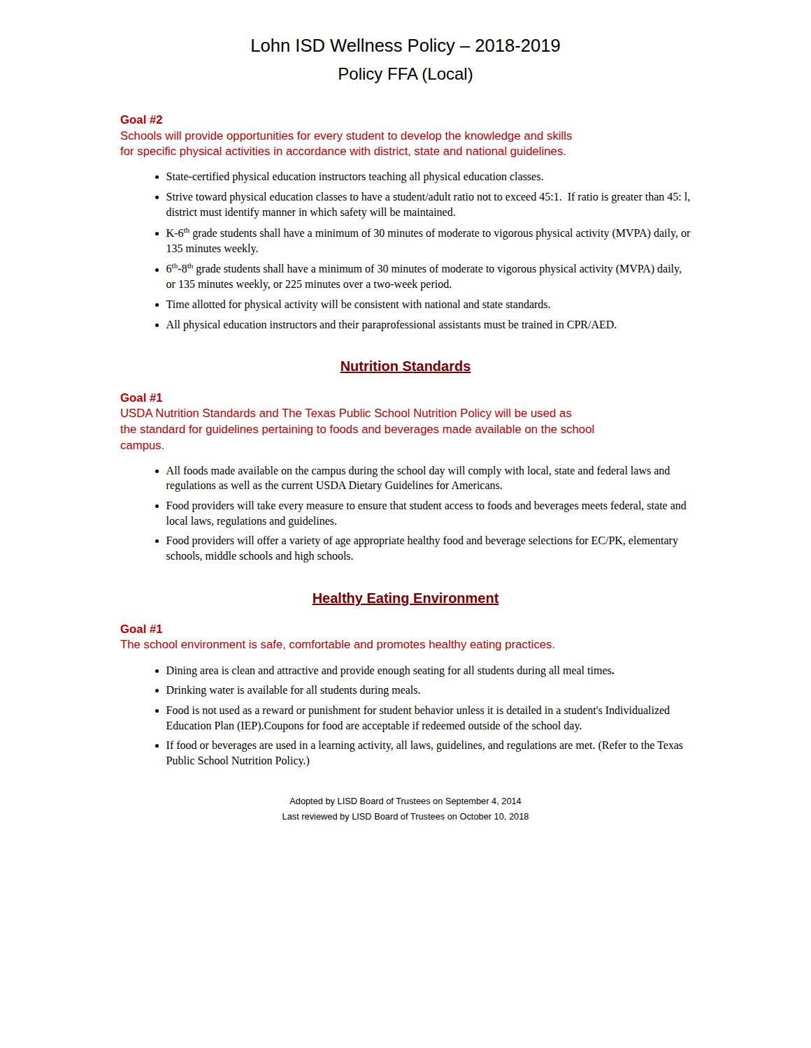Lohn ISD Wellness Policy – 2018-2019
Policy FFA (Local)
Goal #2
Schools will provide opportunities for every student to develop the knowledge and skills
for specific physical activities in accordance with district, state and national guidelines.
State-certified physical education instructors teaching all physical education classes.
Strive toward physical education classes to have a student/adult ratio not to exceed 45:1. If ratio is greater than 45: l, district must identify manner in which safety will be maintained.
K-6th grade students shall have a minimum of 30 minutes of moderate to vigorous physical activity (MVPA) daily, or 135 minutes weekly.
6th-8th grade students shall have a minimum of 30 minutes of moderate to vigorous physical activity (MVPA) daily, or 135 minutes weekly, or 225 minutes over a two-week period.
Time allotted for physical activity will be consistent with national and state standards.
All physical education instructors and their paraprofessional assistants must be trained in CPR/AED.
Nutrition Standards
Goal #1
USDA Nutrition Standards and The Texas Public School Nutrition Policy will be used as
the standard for guidelines pertaining to foods and beverages made available on the school
campus.
All foods made available on the campus during the school day will comply with local, state and federal laws and regulations as well as the current USDA Dietary Guidelines for Americans.
Food providers will take every measure to ensure that student access to foods and beverages meets federal, state and local laws, regulations and guidelines.
Food providers will offer a variety of age appropriate healthy food and beverage selections for EC/PK, elementary schools, middle schools and high schools.
Healthy Eating Environment
Goal #1
The school environment is safe, comfortable and promotes healthy eating practices.
Dining area is clean and attractive and provide enough seating for all students during all meal times.
Drinking water is available for all students during meals.
Food is not used as a reward or punishment for student behavior unless it is detailed in a student's Individualized Education Plan (IEP).Coupons for food are acceptable if redeemed outside of the school day.
If food or beverages are used in a learning activity, all laws, guidelines, and regulations are met. (Refer to the Texas Public School Nutrition Policy.)
Adopted by LISD Board of Trustees on September 4, 2014
Last reviewed by LISD Board of Trustees on October 10, 2018